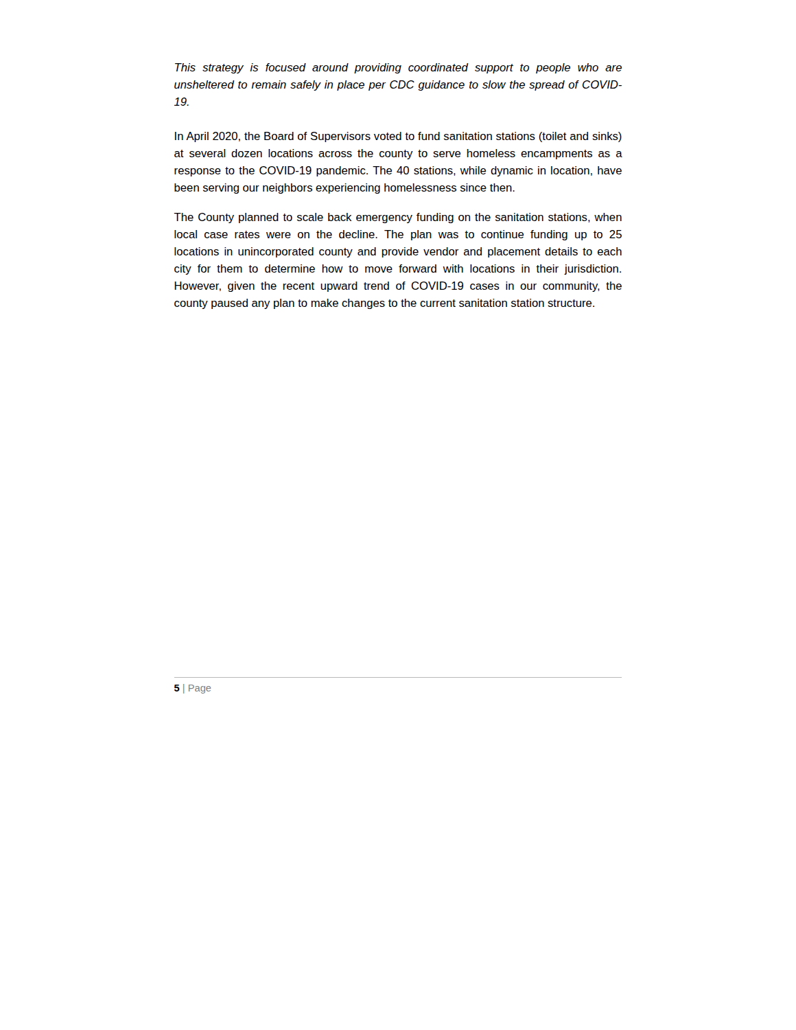This strategy is focused around providing coordinated support to people who are unsheltered to remain safely in place per CDC guidance to slow the spread of COVID-19.
In April 2020, the Board of Supervisors voted to fund sanitation stations (toilet and sinks) at several dozen locations across the county to serve homeless encampments as a response to the COVID-19 pandemic. The 40 stations, while dynamic in location, have been serving our neighbors experiencing homelessness since then.
The County planned to scale back emergency funding on the sanitation stations, when local case rates were on the decline. The plan was to continue funding up to 25 locations in unincorporated county and provide vendor and placement details to each city for them to determine how to move forward with locations in their jurisdiction. However, given the recent upward trend of COVID-19 cases in our community, the county paused any plan to make changes to the current sanitation station structure.
5 | Page